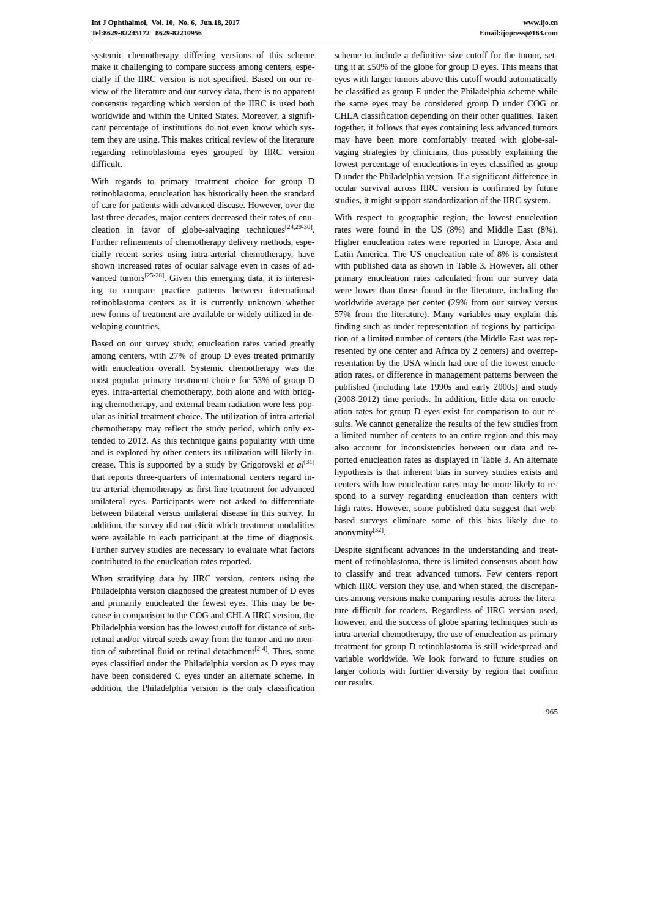Int J Ophthalmol, Vol. 10, No. 6, Jun.18, 2017 www.ijo.cn
Tel:8629-82245172 8629-82210956 Email:ijopress@163.com
systemic chemotherapy differing versions of this scheme make it challenging to compare success among centers, especially if the IIRC version is not specified. Based on our review of the literature and our survey data, there is no apparent consensus regarding which version of the IIRC is used both worldwide and within the United States. Moreover, a significant percentage of institutions do not even know which system they are using. This makes critical review of the literature regarding retinoblastoma eyes grouped by IIRC version difficult.
With regards to primary treatment choice for group D retinoblastoma, enucleation has historically been the standard of care for patients with advanced disease. However, over the last three decades, major centers decreased their rates of enucleation in favor of globe-salvaging techniques[24,29-30]. Further refinements of chemotherapy delivery methods, especially recent series using intra-arterial chemotherapy, have shown increased rates of ocular salvage even in cases of advanced tumors[25-28]. Given this emerging data, it is interesting to compare practice patterns between international retinoblastoma centers as it is currently unknown whether new forms of treatment are available or widely utilized in developing countries.
Based on our survey study, enucleation rates varied greatly among centers, with 27% of group D eyes treated primarily with enucleation overall. Systemic chemotherapy was the most popular primary treatment choice for 53% of group D eyes. Intra-arterial chemotherapy, both alone and with bridging chemotherapy, and external beam radiation were less popular as initial treatment choice. The utilization of intra-arterial chemotherapy may reflect the study period, which only extended to 2012. As this technique gains popularity with time and is explored by other centers its utilization will likely increase. This is supported by a study by Grigorovski et al[31] that reports three-quarters of international centers regard intra-arterial chemotherapy as first-line treatment for advanced unilateral eyes. Participants were not asked to differentiate between bilateral versus unilateral disease in this survey. In addition, the survey did not elicit which treatment modalities were available to each participant at the time of diagnosis. Further survey studies are necessary to evaluate what factors contributed to the enucleation rates reported.
When stratifying data by IIRC version, centers using the Philadelphia version diagnosed the greatest number of D eyes and primarily enucleated the fewest eyes. This may be because in comparison to the COG and CHLA IIRC version, the Philadelphia version has the lowest cutoff for distance of subretinal and/or vitreal seeds away from the tumor and no mention of subretinal fluid or retinal detachment[2-4]. Thus, some eyes classified under the Philadelphia version as D eyes may have been considered C eyes under an alternate scheme. In addition, the Philadelphia version is the only classification scheme to include a definitive size cutoff for the tumor, setting it at ≤50% of the globe for group D eyes. This means that eyes with larger tumors above this cutoff would automatically be classified as group E under the Philadelphia scheme while the same eyes may be considered group D under COG or CHLA classification depending on their other qualities. Taken together, it follows that eyes containing less advanced tumors may have been more comfortably treated with globe-salvaging strategies by clinicians, thus possibly explaining the lowest percentage of enucleations in eyes classified as group D under the Philadelphia version. If a significant difference in ocular survival across IIRC version is confirmed by future studies, it might support standardization of the IIRC system.
With respect to geographic region, the lowest enucleation rates were found in the US (8%) and Middle East (8%). Higher enucleation rates were reported in Europe, Asia and Latin America. The US enucleation rate of 8% is consistent with published data as shown in Table 3. However, all other primary enucleation rates calculated from our survey data were lower than those found in the literature, including the worldwide average per center (29% from our survey versus 57% from the literature). Many variables may explain this finding such as under representation of regions by participation of a limited number of centers (the Middle East was represented by one center and Africa by 2 centers) and overrepresentation by the USA which had one of the lowest enucleation rates, or difference in management patterns between the published (including late 1990s and early 2000s) and study (2008-2012) time periods. In addition, little data on enucleation rates for group D eyes exist for comparison to our results. We cannot generalize the results of the few studies from a limited number of centers to an entire region and this may also account for inconsistencies between our data and reported enucleation rates as displayed in Table 3. An alternate hypothesis is that inherent bias in survey studies exists and centers with low enucleation rates may be more likely to respond to a survey regarding enucleation than centers with high rates. However, some published data suggest that web-based surveys eliminate some of this bias likely due to anonymity[32].
Despite significant advances in the understanding and treatment of retinoblastoma, there is limited consensus about how to classify and treat advanced tumors. Few centers report which IIRC version they use, and when stated, the discrepancies among versions make comparing results across the literature difficult for readers. Regardless of IIRC version used, however, and the success of globe sparing techniques such as intra-arterial chemotherapy, the use of enucleation as primary treatment for group D retinoblastoma is still widespread and variable worldwide. We look forward to future studies on larger cohorts with further diversity by region that confirm our results.
965